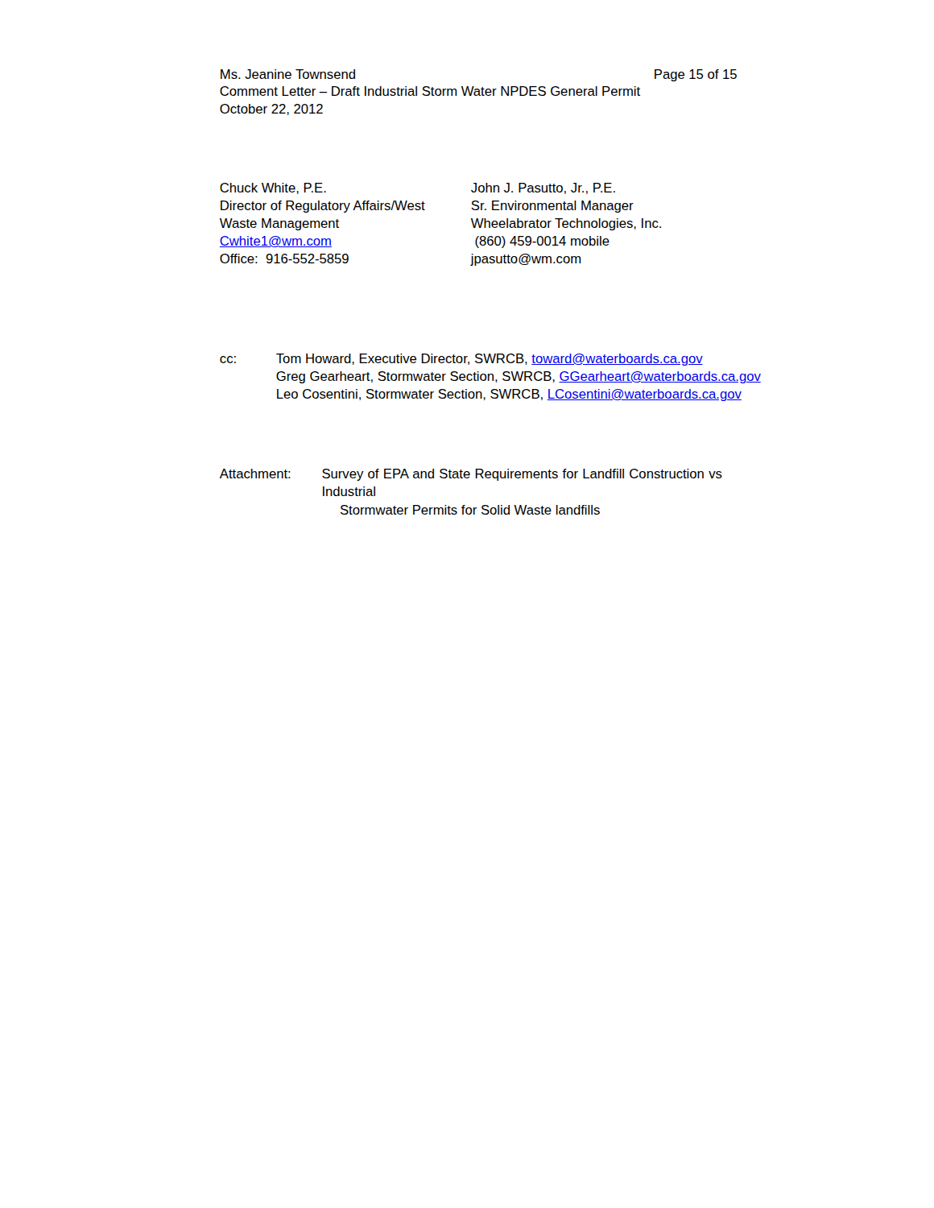Ms. Jeanine Townsend
Comment Letter – Draft Industrial Storm Water NPDES General Permit
October 22, 2012
Page 15 of 15
Chuck White, P.E.
Director of Regulatory Affairs/West
Waste Management
Cwhite1@wm.com
Office: 916-552-5859
John J. Pasutto, Jr., P.E.
Sr. Environmental Manager
Wheelabrator Technologies, Inc.
(860) 459-0014 mobile
jpasutto@wm.com
cc:
Tom Howard, Executive Director, SWRCB, toward@waterboards.ca.gov
Greg Gearheart, Stormwater Section, SWRCB, GGearheart@waterboards.ca.gov
Leo Cosentini, Stormwater Section, SWRCB, LCosentini@waterboards.ca.gov
Attachment:
Survey of EPA and State Requirements for Landfill Construction vs Industrial Stormwater Permits for Solid Waste landfills